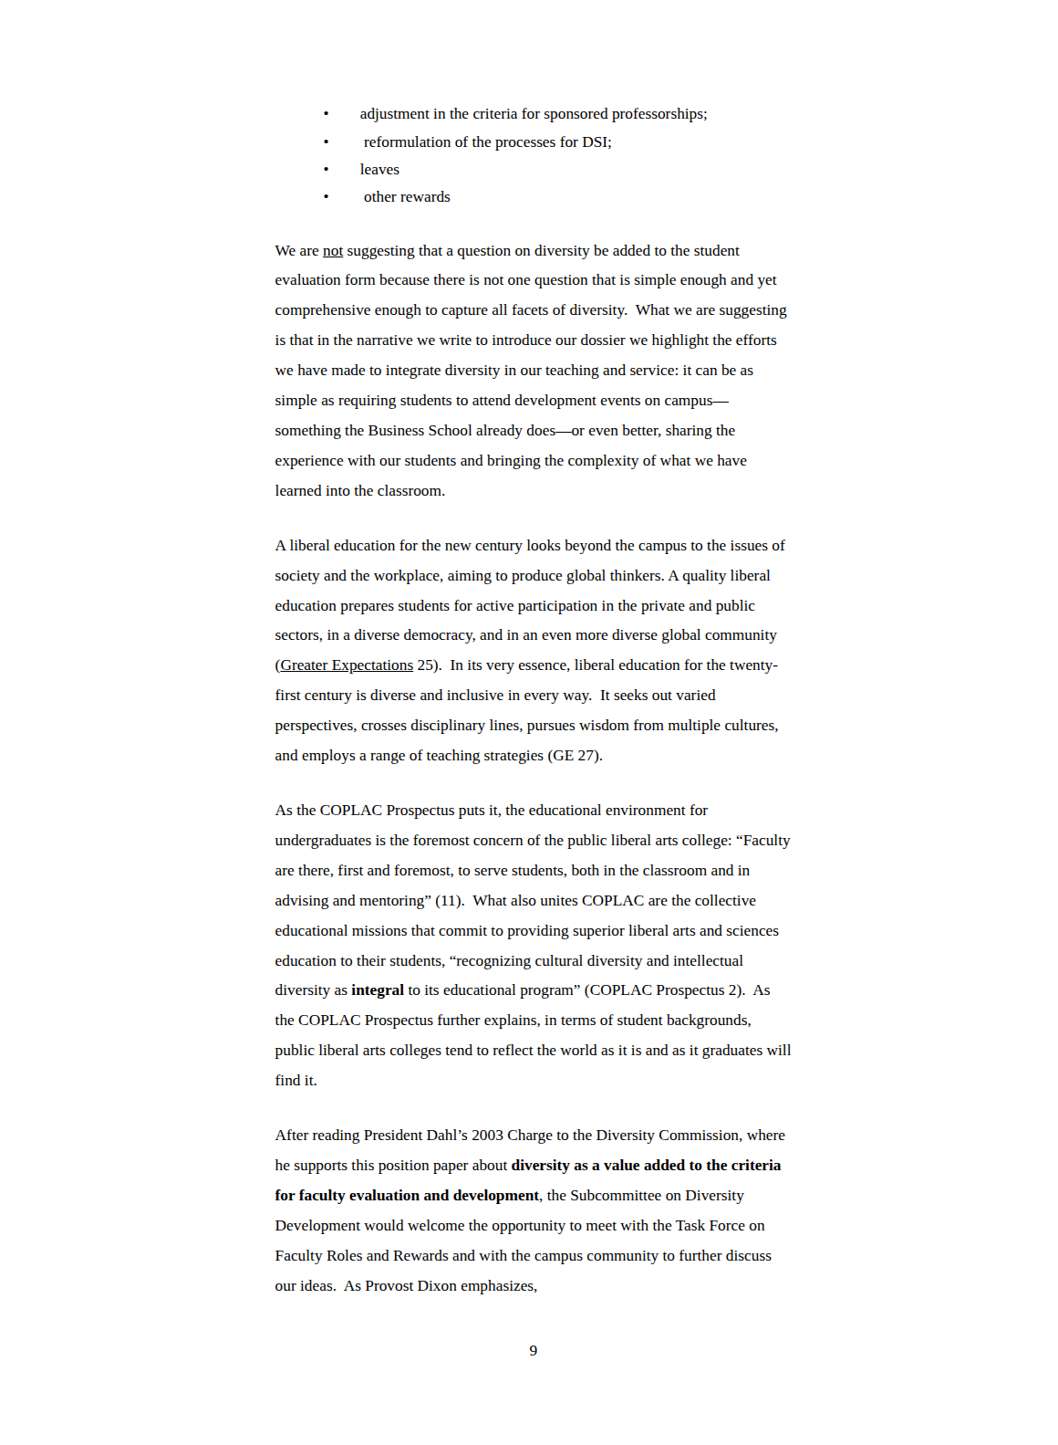adjustment in the criteria for sponsored professorships;
reformulation of the processes for DSI;
leaves
other rewards
We are not suggesting that a question on diversity be added to the student evaluation form because there is not one question that is simple enough and yet comprehensive enough to capture all facets of diversity. What we are suggesting is that in the narrative we write to introduce our dossier we highlight the efforts we have made to integrate diversity in our teaching and service: it can be as simple as requiring students to attend development events on campus—something the Business School already does—or even better, sharing the experience with our students and bringing the complexity of what we have learned into the classroom.
A liberal education for the new century looks beyond the campus to the issues of society and the workplace, aiming to produce global thinkers. A quality liberal education prepares students for active participation in the private and public sectors, in a diverse democracy, and in an even more diverse global community (Greater Expectations 25). In its very essence, liberal education for the twenty-first century is diverse and inclusive in every way. It seeks out varied perspectives, crosses disciplinary lines, pursues wisdom from multiple cultures, and employs a range of teaching strategies (GE 27).
As the COPLAC Prospectus puts it, the educational environment for undergraduates is the foremost concern of the public liberal arts college: “Faculty are there, first and foremost, to serve students, both in the classroom and in advising and mentoring” (11). What also unites COPLAC are the collective educational missions that commit to providing superior liberal arts and sciences education to their students, “recognizing cultural diversity and intellectual diversity as integral to its educational program” (COPLAC Prospectus 2). As the COPLAC Prospectus further explains, in terms of student backgrounds, public liberal arts colleges tend to reflect the world as it is and as it graduates will find it.
After reading President Dahl’s 2003 Charge to the Diversity Commission, where he supports this position paper about diversity as a value added to the criteria for faculty evaluation and development, the Subcommittee on Diversity Development would welcome the opportunity to meet with the Task Force on Faculty Roles and Rewards and with the campus community to further discuss our ideas. As Provost Dixon emphasizes,
9